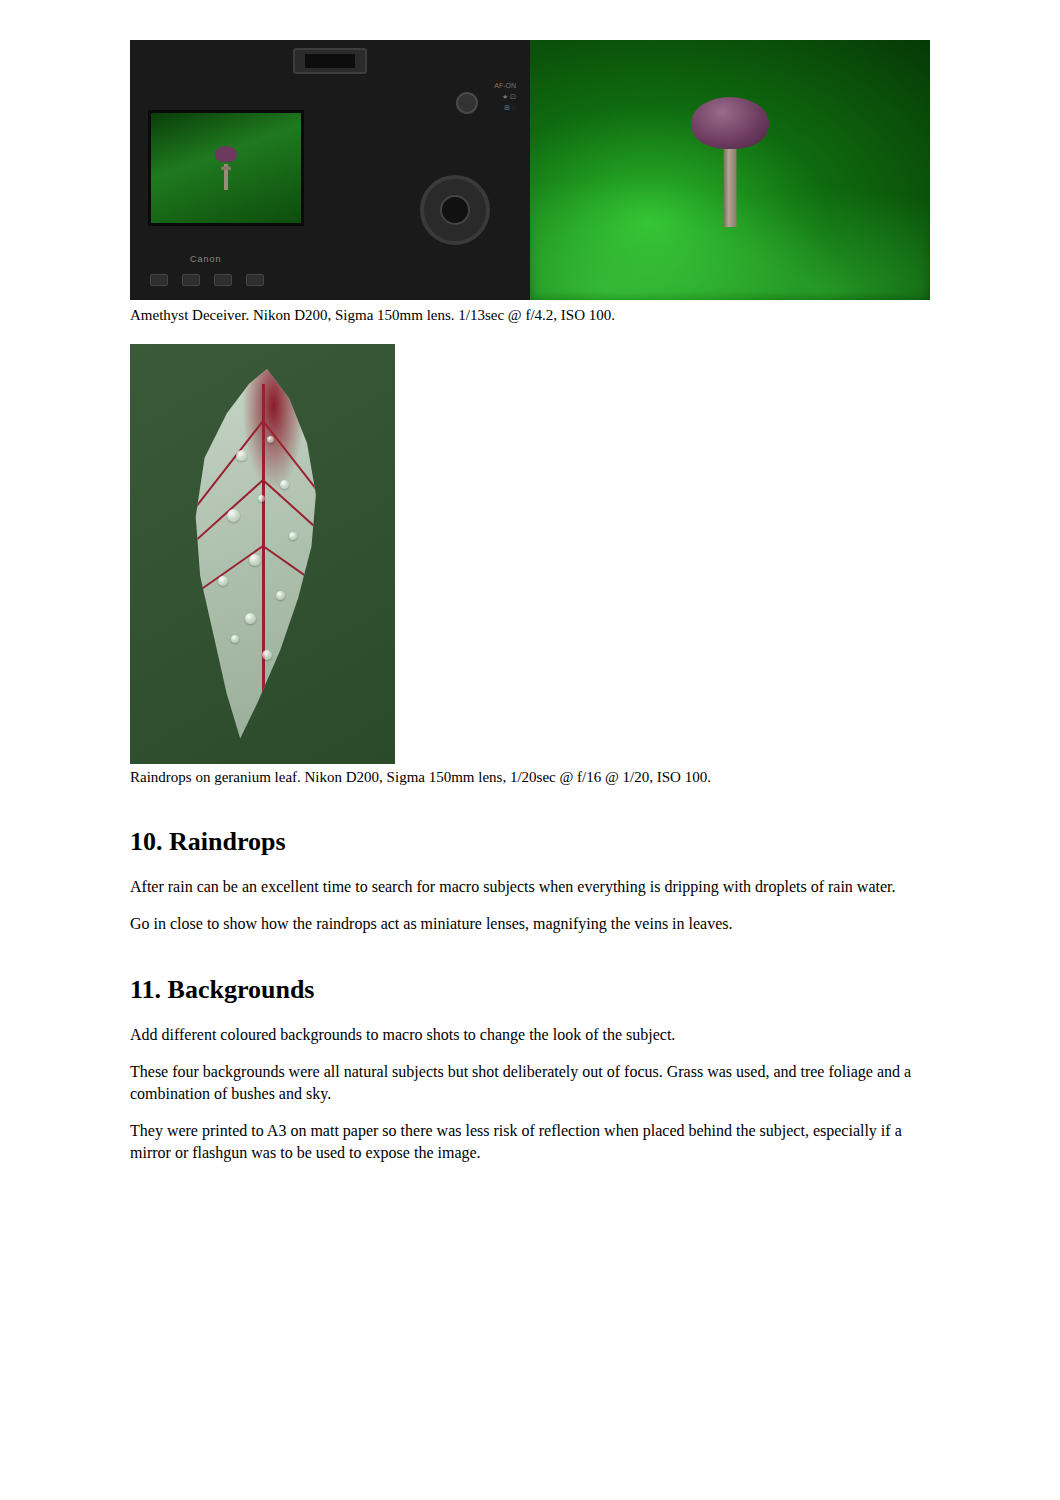AF-ON
★ ⊡
⊞ ◌
Canon
Amethyst Deceiver. Nikon D200, Sigma 150mm lens. 1/13sec @ f/4.2, ISO 100.
Raindrops on geranium leaf. Nikon D200, Sigma 150mm lens, 1/20sec @ f/16 @ 1/20, ISO 100.
10. Raindrops
After rain can be an excellent time to search for macro subjects when everything is dripping with droplets of rain water.
Go in close to show how the raindrops act as miniature lenses, magnifying the veins in leaves.
11. Backgrounds
Add different coloured backgrounds to macro shots to change the look of the subject.
These four backgrounds were all natural subjects but shot deliberately out of focus. Grass was used, and tree foliage and a combination of bushes and sky.
They were printed to A3 on matt paper so there was less risk of reflection when placed behind the subject, especially if a mirror or flashgun was to be used to expose the image.